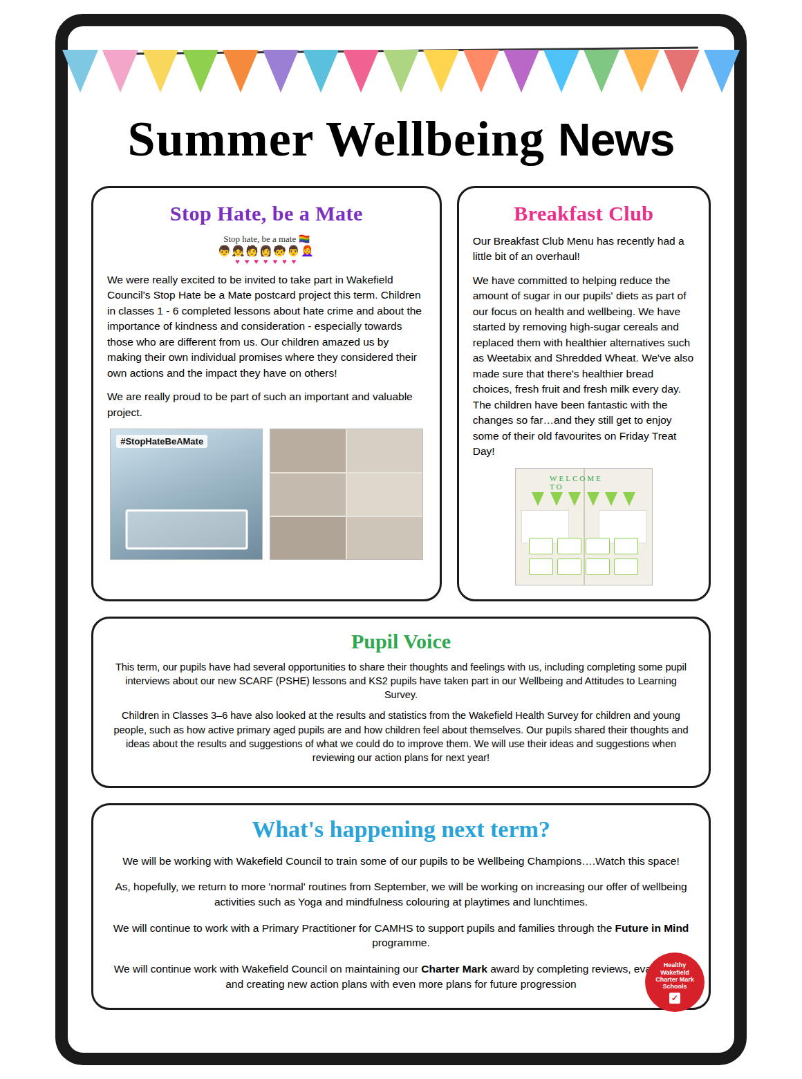Summer Wellbeing News
Stop Hate, be a Mate
Stop hate, be a mate 🏳️‍🌈 👦👧🧑👩🧒👨👩‍🦰 ♥ ♥ ♥ ♥ ♥ ♥ ♥
We were really excited to be invited to take part in Wakefield Council's Stop Hate be a Mate postcard project this term. Children in classes 1 - 6 completed lessons about hate crime and about the importance of kindness and consideration - especially towards those who are different from us. Our children amazed us by making their own individual promises where they considered their own actions and the impact they have on others!
We are really proud to be part of such an important and valuable project.
#StopHateBeAMate
Breakfast Club
Our Breakfast Club Menu has recently had a little bit of an overhaul!
We have committed to helping reduce the amount of sugar in our pupils' diets as part of our focus on health and wellbeing. We have started by removing high-sugar cereals and replaced them with healthier alternatives such as Weetabix and Shredded Wheat. We've also made sure that there's healthier bread choices, fresh fruit and fresh milk every day. The children have been fantastic with the changes so far…and they still get to enjoy some of their old favourites on Friday Treat Day!
WELCOME TO
Pupil Voice
This term, our pupils have had several opportunities to share their thoughts and feelings with us, including completing some pupil interviews about our new SCARF (PSHE) lessons and KS2 pupils have taken part in our Wellbeing and Attitudes to Learning Survey.
Children in Classes 3–6 have also looked at the results and statistics from the Wakefield Health Survey for children and young people, such as how active primary aged pupils are and how children feel about themselves. Our pupils shared their thoughts and ideas about the results and suggestions of what we could do to improve them. We will use their ideas and suggestions when reviewing our action plans for next year!
What's happening next term?
We will be working with Wakefield Council to train some of our pupils to be Wellbeing Champions….Watch this space!
As, hopefully, we return to more 'normal' routines from September, we will be working on increasing our offer of wellbeing activities such as Yoga and mindfulness colouring at playtimes and lunchtimes.
We will continue to work with a Primary Practitioner for CAMHS to support pupils and families through the Future in Mind programme.
We will continue work with Wakefield Council on maintaining our Charter Mark award by completing reviews, evaluations and creating new action plans with even more plans for future progression
Healthy Wakefield Charter Mark Schools ✓